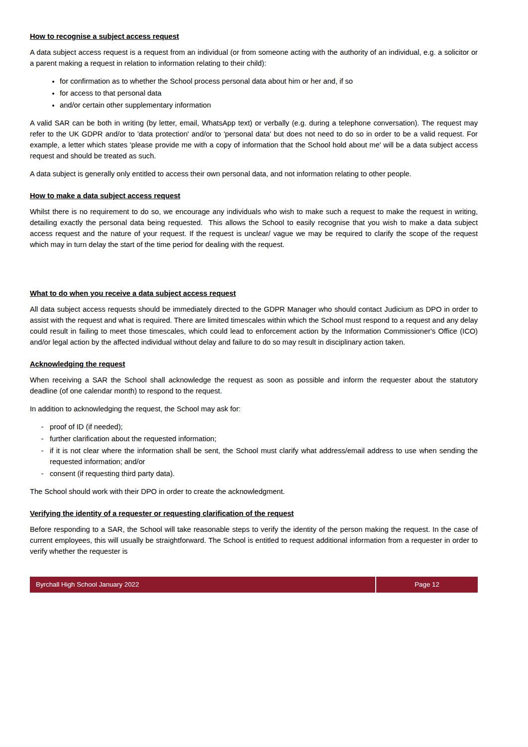How to recognise a subject access request
A data subject access request is a request from an individual (or from someone acting with the authority of an individual, e.g. a solicitor or a parent making a request in relation to information relating to their child):
for confirmation as to whether the School process personal data about him or her and, if so
for access to that personal data
and/or certain other supplementary information
A valid SAR can be both in writing (by letter, email, WhatsApp text) or verbally (e.g. during a telephone conversation). The request may refer to the UK GDPR and/or to 'data protection' and/or to 'personal data' but does not need to do so in order to be a valid request. For example, a letter which states 'please provide me with a copy of information that the School hold about me' will be a data subject access request and should be treated as such.
A data subject is generally only entitled to access their own personal data, and not information relating to other people.
How to make a data subject access request
Whilst there is no requirement to do so, we encourage any individuals who wish to make such a request to make the request in writing, detailing exactly the personal data being requested. This allows the School to easily recognise that you wish to make a data subject access request and the nature of your request. If the request is unclear/ vague we may be required to clarify the scope of the request which may in turn delay the start of the time period for dealing with the request.
What to do when you receive a data subject access request
All data subject access requests should be immediately directed to the GDPR Manager who should contact Judicium as DPO in order to assist with the request and what is required. There are limited timescales within which the School must respond to a request and any delay could result in failing to meet those timescales, which could lead to enforcement action by the Information Commissioner's Office (ICO) and/or legal action by the affected individual without delay and failure to do so may result in disciplinary action taken.
Acknowledging the request
When receiving a SAR the School shall acknowledge the request as soon as possible and inform the requester about the statutory deadline (of one calendar month) to respond to the request.
In addition to acknowledging the request, the School may ask for:
proof of ID (if needed);
further clarification about the requested information;
if it is not clear where the information shall be sent, the School must clarify what address/email address to use when sending the requested information; and/or
consent (if requesting third party data).
The School should work with their DPO in order to create the acknowledgment.
Verifying the identity of a requester or requesting clarification of the request
Before responding to a SAR, the School will take reasonable steps to verify the identity of the person making the request. In the case of current employees, this will usually be straightforward. The School is entitled to request additional information from a requester in order to verify whether the requester is
Byrchall High School January 2022
Page 12